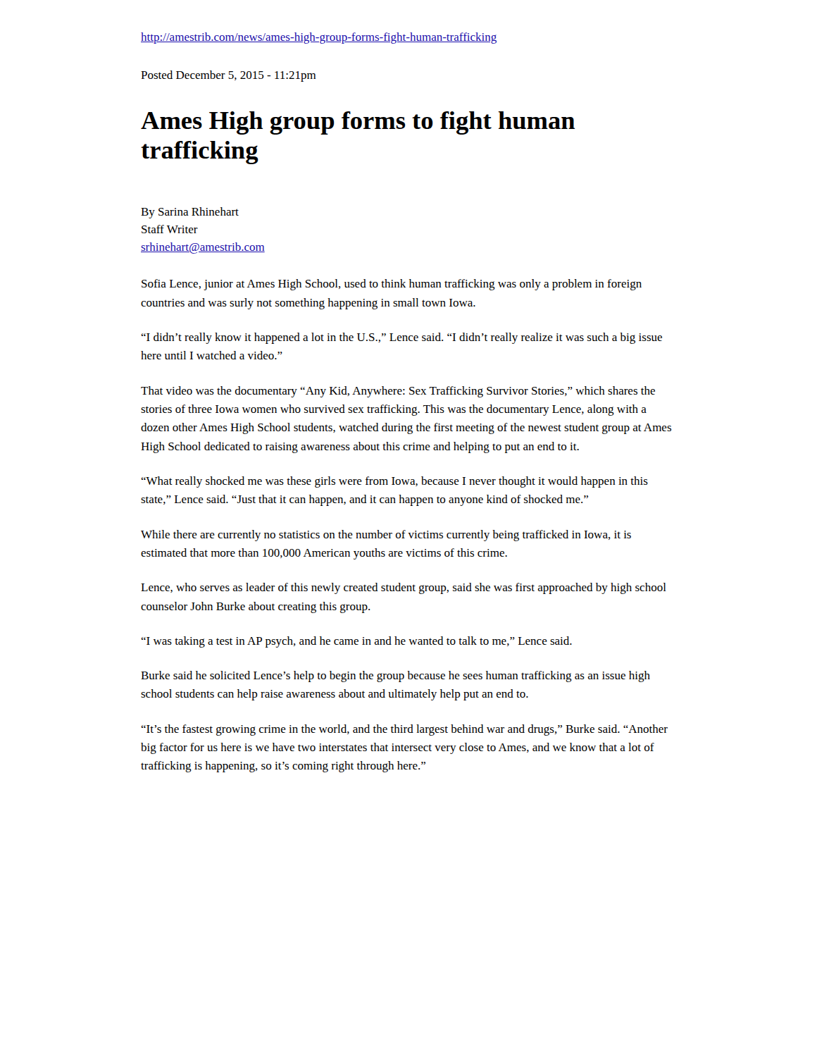http://amestrib.com/news/ames-high-group-forms-fight-human-trafficking
Posted December 5, 2015 - 11:21pm
Ames High group forms to fight human trafficking
By Sarina Rhinehart Staff Writer srhinehart@amestrib.com
Sofia Lence, junior at Ames High School, used to think human trafficking was only a problem in foreign countries and was surly not something happening in small town Iowa.
“I didn’t really know it happened a lot in the U.S.,” Lence said. “I didn’t really realize it was such a big issue here until I watched a video.”
That video was the documentary “Any Kid, Anywhere: Sex Trafficking Survivor Stories,” which shares the stories of three Iowa women who survived sex trafficking. This was the documentary Lence, along with a dozen other Ames High School students, watched during the first meeting of the newest student group at Ames High School dedicated to raising awareness about this crime and helping to put an end to it.
“What really shocked me was these girls were from Iowa, because I never thought it would happen in this state,” Lence said. “Just that it can happen, and it can happen to anyone kind of shocked me.”
While there are currently no statistics on the number of victims currently being trafficked in Iowa, it is estimated that more than 100,000 American youths are victims of this crime.
Lence, who serves as leader of this newly created student group, said she was first approached by high school counselor John Burke about creating this group.
“I was taking a test in AP psych, and he came in and he wanted to talk to me,” Lence said.
Burke said he solicited Lence’s help to begin the group because he sees human trafficking as an issue high school students can help raise awareness about and ultimately help put an end to.
“It’s the fastest growing crime in the world, and the third largest behind war and drugs,” Burke said. “Another big factor for us here is we have two interstates that intersect very close to Ames, and we know that a lot of trafficking is happening, so it’s coming right through here.”